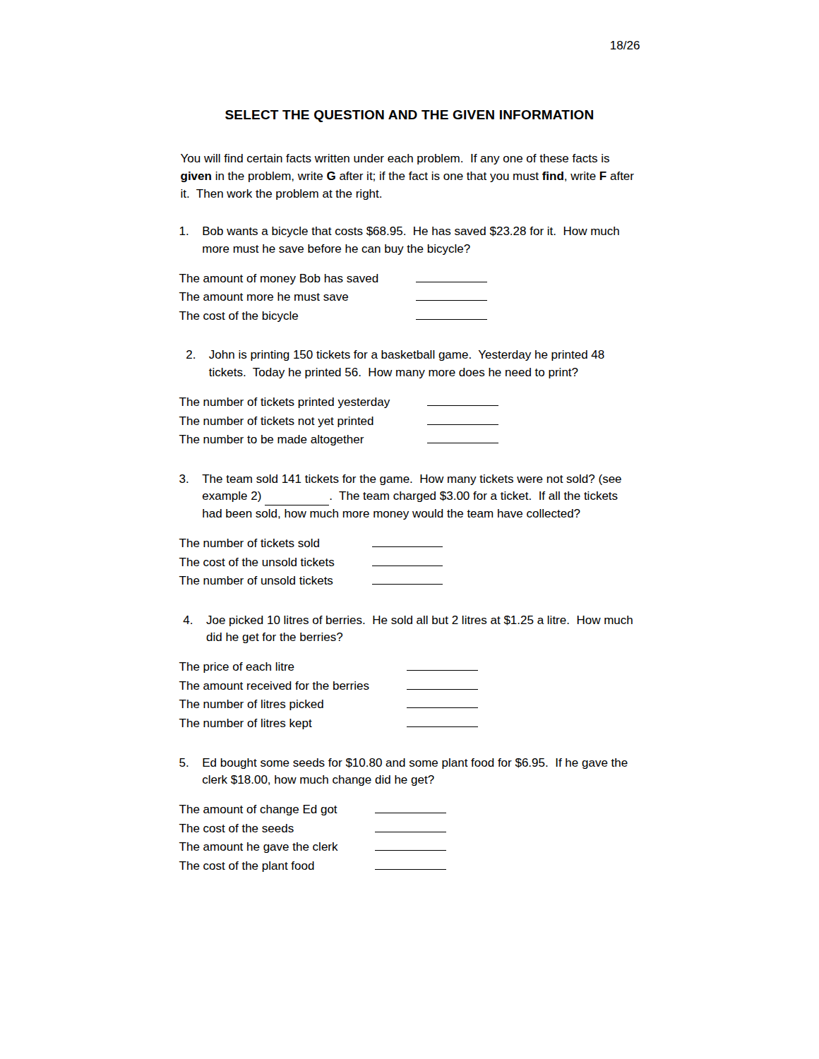18/26
SELECT THE QUESTION AND THE GIVEN INFORMATION
You will find certain facts written under each problem. If any one of these facts is given in the problem, write G after it; if the fact is one that you must find, write F after it. Then work the problem at the right.
1.
Bob wants a bicycle that costs $68.95. He has saved $23.28 for it. How much more must he save before he can buy the bicycle?
| The amount of money Bob has saved | |
| The amount more he must save | |
| The cost of the bicycle | |
2.
John is printing 150 tickets for a basketball game. Yesterday he printed 48 tickets. Today he printed 56. How many more does he need to print?
| The number of tickets printed yesterday | |
| The number of tickets not yet printed | |
| The number to be made altogether | |
3.
The team sold 141 tickets for the game. How many tickets were not sold? (see example 2) . The team charged $3.00 for a ticket. If all the tickets had been sold, how much more money would the team have collected?
| The number of tickets sold | |
| The cost of the unsold tickets | |
| The number of unsold tickets | |
4.
Joe picked 10 litres of berries. He sold all but 2 litres at $1.25 a litre. How much did he get for the berries?
| The price of each litre | |
| The amount received for the berries | |
| The number of litres picked | |
| The number of litres kept | |
5.
Ed bought some seeds for $10.80 and some plant food for $6.95. If he gave the clerk $18.00, how much change did he get?
| The amount of change Ed got | |
| The cost of the seeds | |
| The amount he gave the clerk | |
| The cost of the plant food | |